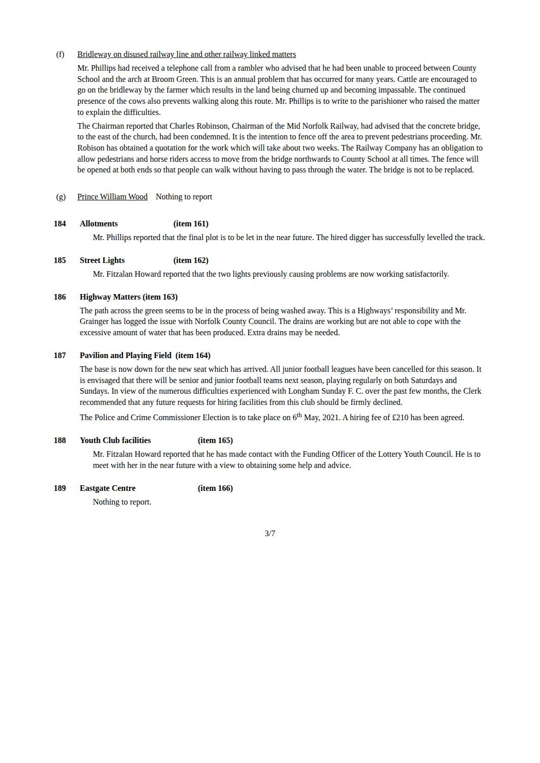(f)
Bridleway on disused railway line and other railway linked matters
Mr. Phillips had received a telephone call from a rambler who advised that he had been unable to proceed between County School and the arch at Broom Green. This is an annual problem that has occurred for many years. Cattle are encouraged to go on the bridleway by the farmer which results in the land being churned up and becoming impassable. The continued presence of the cows also prevents walking along this route. Mr. Phillips is to write to the parishioner who raised the matter to explain the difficulties.
The Chairman reported that Charles Robinson, Chairman of the Mid Norfolk Railway, had advised that the concrete bridge, to the east of the church, had been condemned. It is the intention to fence off the area to prevent pedestrians proceeding. Mr. Robison has obtained a quotation for the work which will take about two weeks. The Railway Company has an obligation to allow pedestrians and horse riders access to move from the bridge northwards to County School at all times. The fence will be opened at both ends so that people can walk without having to pass through the water. The bridge is not to be replaced.
(g)
Prince William Wood Nothing to report
184
Allotments(item 161)
Mr. Phillips reported that the final plot is to be let in the near future. The hired digger has successfully levelled the track.
185
Street Lights(item 162)
Mr. Fitzalan Howard reported that the two lights previously causing problems are now working satisfactorily.
186
Highway Matters (item 163)
The path across the green seems to be in the process of being washed away. This is a Highways’ responsibility and Mr. Grainger has logged the issue with Norfolk County Council. The drains are working but are not able to cope with the excessive amount of water that has been produced. Extra drains may be needed.
187
Pavilion and Playing Field (item 164)
The base is now down for the new seat which has arrived. All junior football leagues have been cancelled for this season. It is envisaged that there will be senior and junior football teams next season, playing regularly on both Saturdays and Sundays. In view of the numerous difficulties experienced with Longham Sunday F. C. over the past few months, the Clerk recommended that any future requests for hiring facilities from this club should be firmly declined.
The Police and Crime Commissioner Election is to take place on 6th May, 2021. A hiring fee of ₤210 has been agreed.
188
Youth Club facilities(item 165)
Mr. Fitzalan Howard reported that he has made contact with the Funding Officer of the Lottery Youth Council. He is to meet with her in the near future with a view to obtaining some help and advice.
189
Eastgate Centre(item 166)
Nothing to report.
3/7